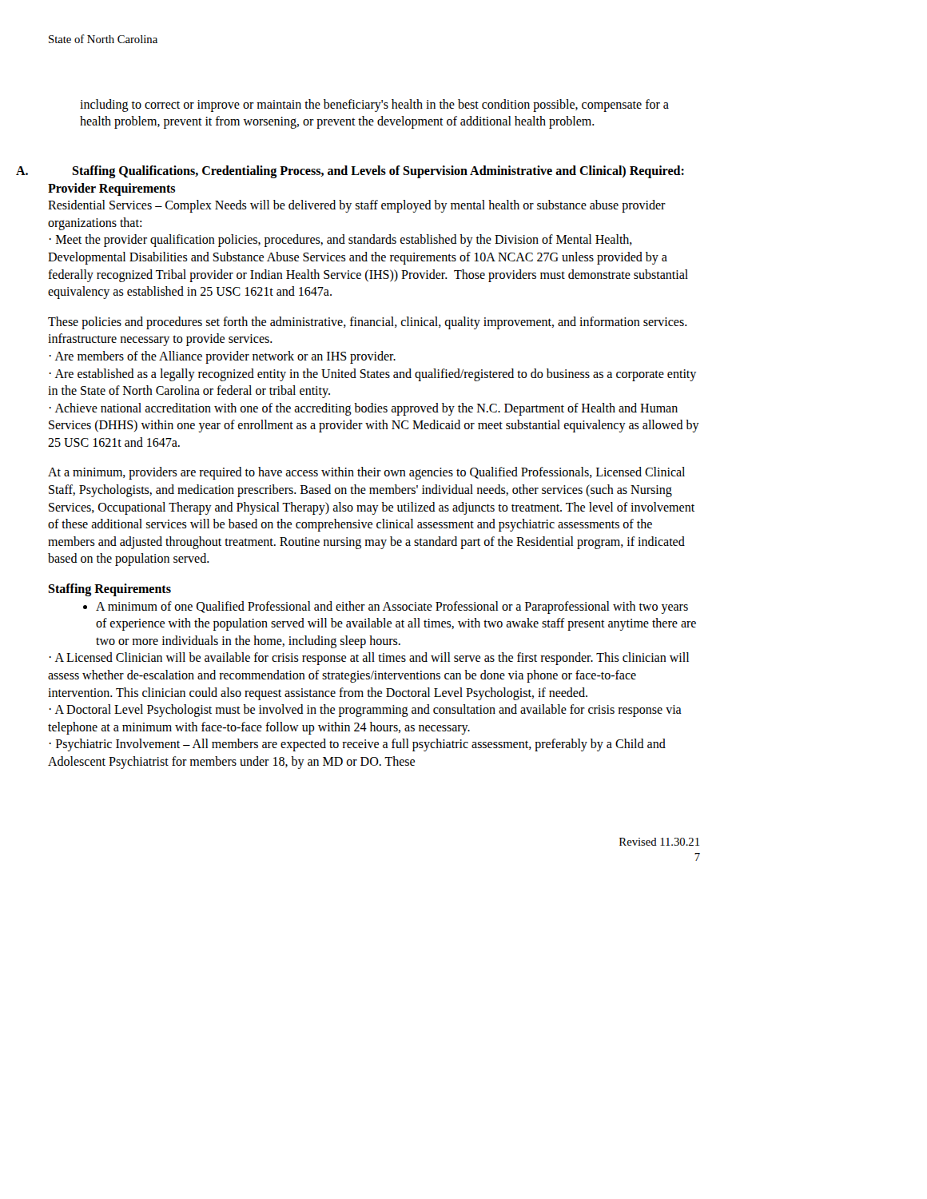State of North Carolina
including to correct or improve or maintain the beneficiary's health in the best condition possible, compensate for a health problem, prevent it from worsening, or prevent the development of additional health problem.
A. Staffing Qualifications, Credentialing Process, and Levels of Supervision Administrative and Clinical) Required:
Provider Requirements
Residential Services – Complex Needs will be delivered by staff employed by mental health or substance abuse provider organizations that:
· Meet the provider qualification policies, procedures, and standards established by the Division of Mental Health, Developmental Disabilities and Substance Abuse Services and the requirements of 10A NCAC 27G unless provided by a federally recognized Tribal provider or Indian Health Service (IHS)) Provider. Those providers must demonstrate substantial equivalency as established in 25 USC 1621t and 1647a.
These policies and procedures set forth the administrative, financial, clinical, quality improvement, and information services. infrastructure necessary to provide services.
· Are members of the Alliance provider network or an IHS provider.
· Are established as a legally recognized entity in the United States and qualified/registered to do business as a corporate entity in the State of North Carolina or federal or tribal entity.
· Achieve national accreditation with one of the accrediting bodies approved by the N.C. Department of Health and Human Services (DHHS) within one year of enrollment as a provider with NC Medicaid or meet substantial equivalency as allowed by 25 USC 1621t and 1647a.
At a minimum, providers are required to have access within their own agencies to Qualified Professionals, Licensed Clinical Staff, Psychologists, and medication prescribers. Based on the members' individual needs, other services (such as Nursing Services, Occupational Therapy and Physical Therapy) also may be utilized as adjuncts to treatment. The level of involvement of these additional services will be based on the comprehensive clinical assessment and psychiatric assessments of the members and adjusted throughout treatment. Routine nursing may be a standard part of the Residential program, if indicated based on the population served.
Staffing Requirements
A minimum of one Qualified Professional and either an Associate Professional or a Paraprofessional with two years of experience with the population served will be available at all times, with two awake staff present anytime there are two or more individuals in the home, including sleep hours.
· A Licensed Clinician will be available for crisis response at all times and will serve as the first responder. This clinician will assess whether de-escalation and recommendation of strategies/interventions can be done via phone or face-to-face intervention. This clinician could also request assistance from the Doctoral Level Psychologist, if needed.
· A Doctoral Level Psychologist must be involved in the programming and consultation and available for crisis response via telephone at a minimum with face-to-face follow up within 24 hours, as necessary.
· Psychiatric Involvement – All members are expected to receive a full psychiatric assessment, preferably by a Child and Adolescent Psychiatrist for members under 18, by an MD or DO. These
Revised 11.30.21
7